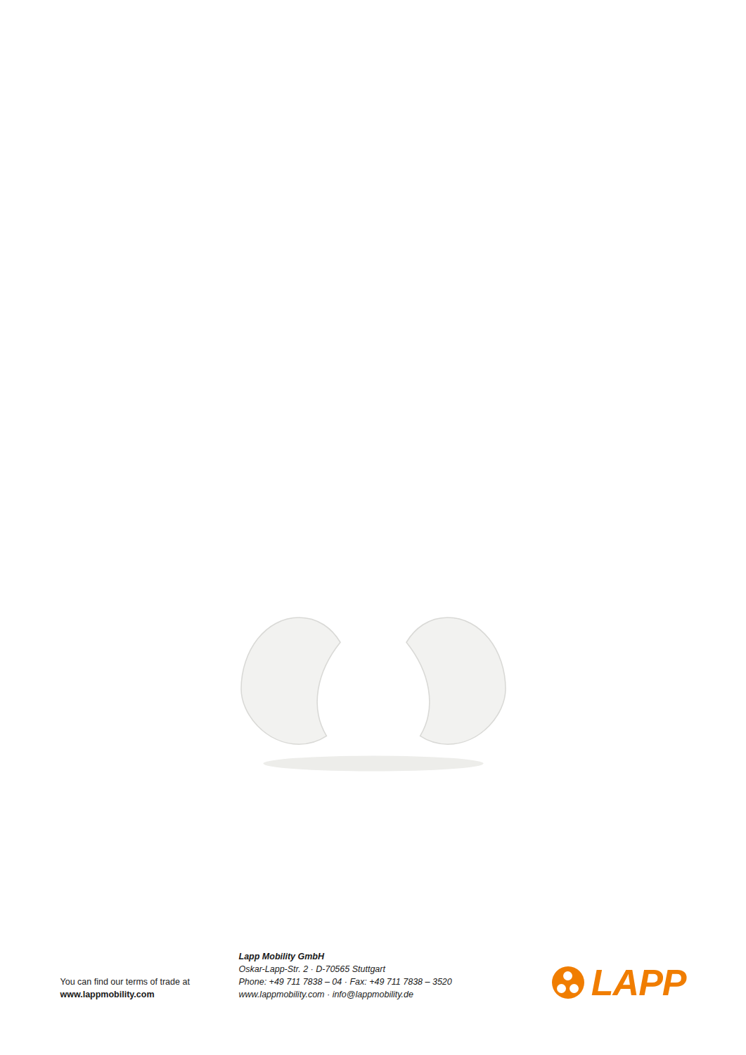You can find our terms of trade at
www.lappmobility.com
Lapp Mobility GmbH
Oskar-Lapp-Str. 2 · D-70565 Stuttgart
Phone: +49 711 7838 – 04 · Fax: +49 711 7838 – 3520
www.lappmobility.com · info@lappmobility.de
LAPP